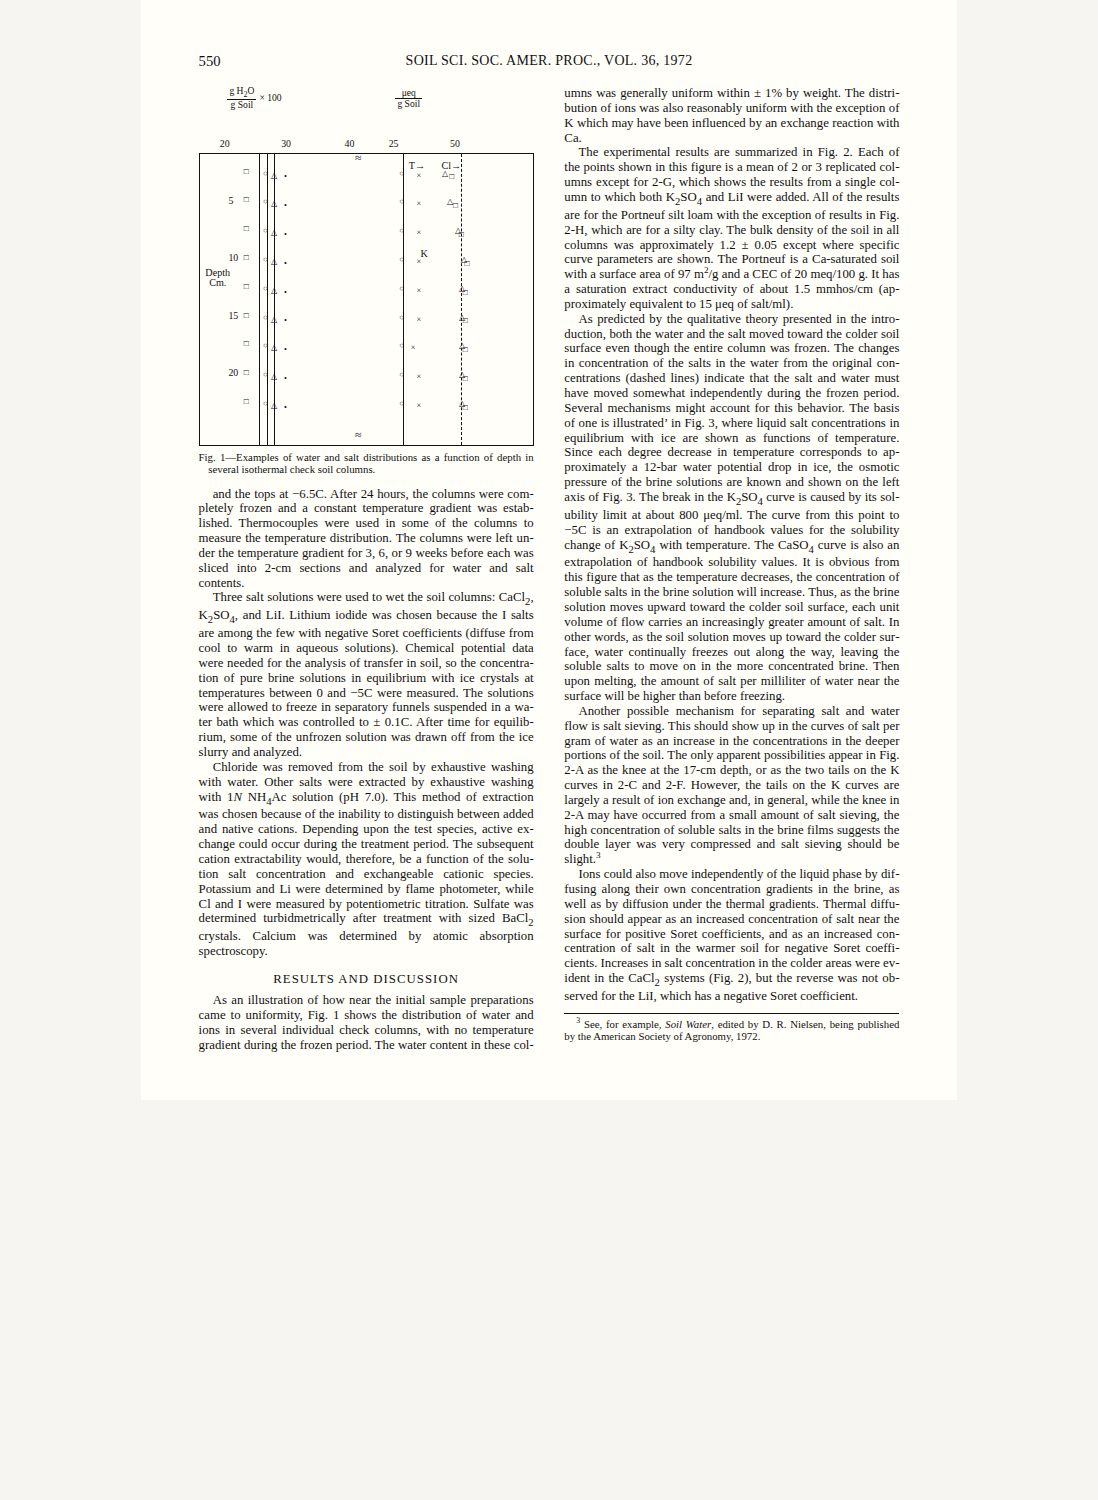550 SOIL SCI. SOC. AMER. PROC., VOL. 36, 1972
g H2O g Soil× 100 μeq g Soil
20 30 40 25 50
≈
≈
Depth
Cm.
5
10
15
20
T→
Cl→
K
□
□
□
□
□
□
□
□
□
○
○
○
○
○
○
○
○
○
△
△
△
△
△
△
△
△
△
•
•
•
•
•
•
•
•
•
○
○
○
○
○
○
○
○
○
×
×
×
×
×
×
×
×
×
△
△
△
△
△
△
△
△
△
□
□
□
□
□
□
□
□
□
Fig. 1—Examples of water and salt distributions as a function of depth in several isothermal check soil columns.
and the tops at −6.5C. After 24 hours, the columns were completely frozen and a constant temperature gradient was established. Thermocouples were used in some of the columns to measure the temperature distribution. The columns were left under the temperature gradient for 3, 6, or 9 weeks before each was sliced into 2-cm sections and analyzed for water and salt contents.
Three salt solutions were used to wet the soil columns: CaCl2, K2SO4, and LiI. Lithium iodide was chosen because the I salts are among the few with negative Soret coefficients (diffuse from cool to warm in aqueous solutions). Chemical potential data were needed for the analysis of transfer in soil, so the concentration of pure brine solutions in equilibrium with ice crystals at temperatures between 0 and −5C were measured. The solutions were allowed to freeze in separatory funnels suspended in a water bath which was controlled to ± 0.1C. After time for equilibrium, some of the unfrozen solution was drawn off from the ice slurry and analyzed.
Chloride was removed from the soil by exhaustive washing with water. Other salts were extracted by exhaustive washing with 1N NH4Ac solution (pH 7.0). This method of extraction was chosen because of the inability to distinguish between added and native cations. Depending upon the test species, active exchange could occur during the treatment period. The subsequent cation extractability would, therefore, be a function of the solution salt concentration and exchangeable cationic species. Potassium and Li were determined by flame photometer, while Cl and I were measured by potentiometric titration. Sulfate was determined turbidmetrically after treatment with sized BaCl2 crystals. Calcium was determined by atomic absorption spectroscopy.
Results and Discussion
As an illustration of how near the initial sample preparations came to uniformity, Fig. 1 shows the distribution of water and ions in several individual check columns, with no temperature gradient during the frozen period. The water content in these columns was generally uniform within ± 1% by weight. The distribution of ions was also reasonably uniform with the exception of K which may have been influenced by an exchange reaction with Ca.
The experimental results are summarized in Fig. 2. Each of the points shown in this figure is a mean of 2 or 3 replicated columns except for 2-G, which shows the results from a single column to which both K2SO4 and LiI were added. All of the results are for the Portneuf silt loam with the exception of results in Fig. 2-H, which are for a silty clay. The bulk density of the soil in all columns was approximately 1.2 ± 0.05 except where specific curve parameters are shown. The Portneuf is a Ca-saturated soil with a surface area of 97 m2/g and a CEC of 20 meq/100 g. It has a saturation extract conductivity of about 1.5 mmhos/cm (approximately equivalent to 15 μeq of salt/ml).
As predicted by the qualitative theory presented in the introduction, both the water and the salt moved toward the colder soil surface even though the entire column was frozen. The changes in concentration of the salts in the water from the original concentrations (dashed lines) indicate that the salt and water must have moved somewhat independently during the frozen period. Several mechanisms might account for this behavior. The basis of one is illustrated’ in Fig. 3, where liquid salt concentrations in equilibrium with ice are shown as functions of temperature. Since each degree decrease in temperature corresponds to approximately a 12-bar water potential drop in ice, the osmotic pressure of the brine solutions are known and shown on the left axis of Fig. 3. The break in the K2SO4 curve is caused by its solubility limit at about 800 μeq/ml. The curve from this point to −5C is an extrapolation of handbook values for the solubility change of K2SO4 with temperature. The CaSO4 curve is also an extrapolation of handbook solubility values. It is obvious from this figure that as the temperature decreases, the concentration of soluble salts in the brine solution will increase. Thus, as the brine solution moves upward toward the colder soil surface, each unit volume of flow carries an increasingly greater amount of salt. In other words, as the soil solution moves up toward the colder surface, water continually freezes out along the way, leaving the soluble salts to move on in the more concentrated brine. Then upon melting, the amount of salt per milliliter of water near the surface will be higher than before freezing.
Another possible mechanism for separating salt and water flow is salt sieving. This should show up in the curves of salt per gram of water as an increase in the concentrations in the deeper portions of the soil. The only apparent possibilities appear in Fig. 2-A as the knee at the 17-cm depth, or as the two tails on the K curves in 2-C and 2-F. However, the tails on the K curves are largely a result of ion exchange and, in general, while the knee in 2-A may have occurred from a small amount of salt sieving, the high concentration of soluble salts in the brine films suggests the double layer was very compressed and salt sieving should be slight.3
Ions could also move independently of the liquid phase by diffusing along their own concentration gradients in the brine, as well as by diffusion under the thermal gradients. Thermal diffusion should appear as an increased concentration of salt near the surface for positive Soret coefficients, and as an increased concentration of salt in the warmer soil for negative Soret coefficients. Increases in salt concentration in the colder areas were evident in the CaCl2 systems (Fig. 2), but the reverse was not observed for the LiI, which has a negative Soret coefficient.
3 See, for example, Soil Water, edited by D. R. Nielsen, being published by the American Society of Agronomy, 1972.